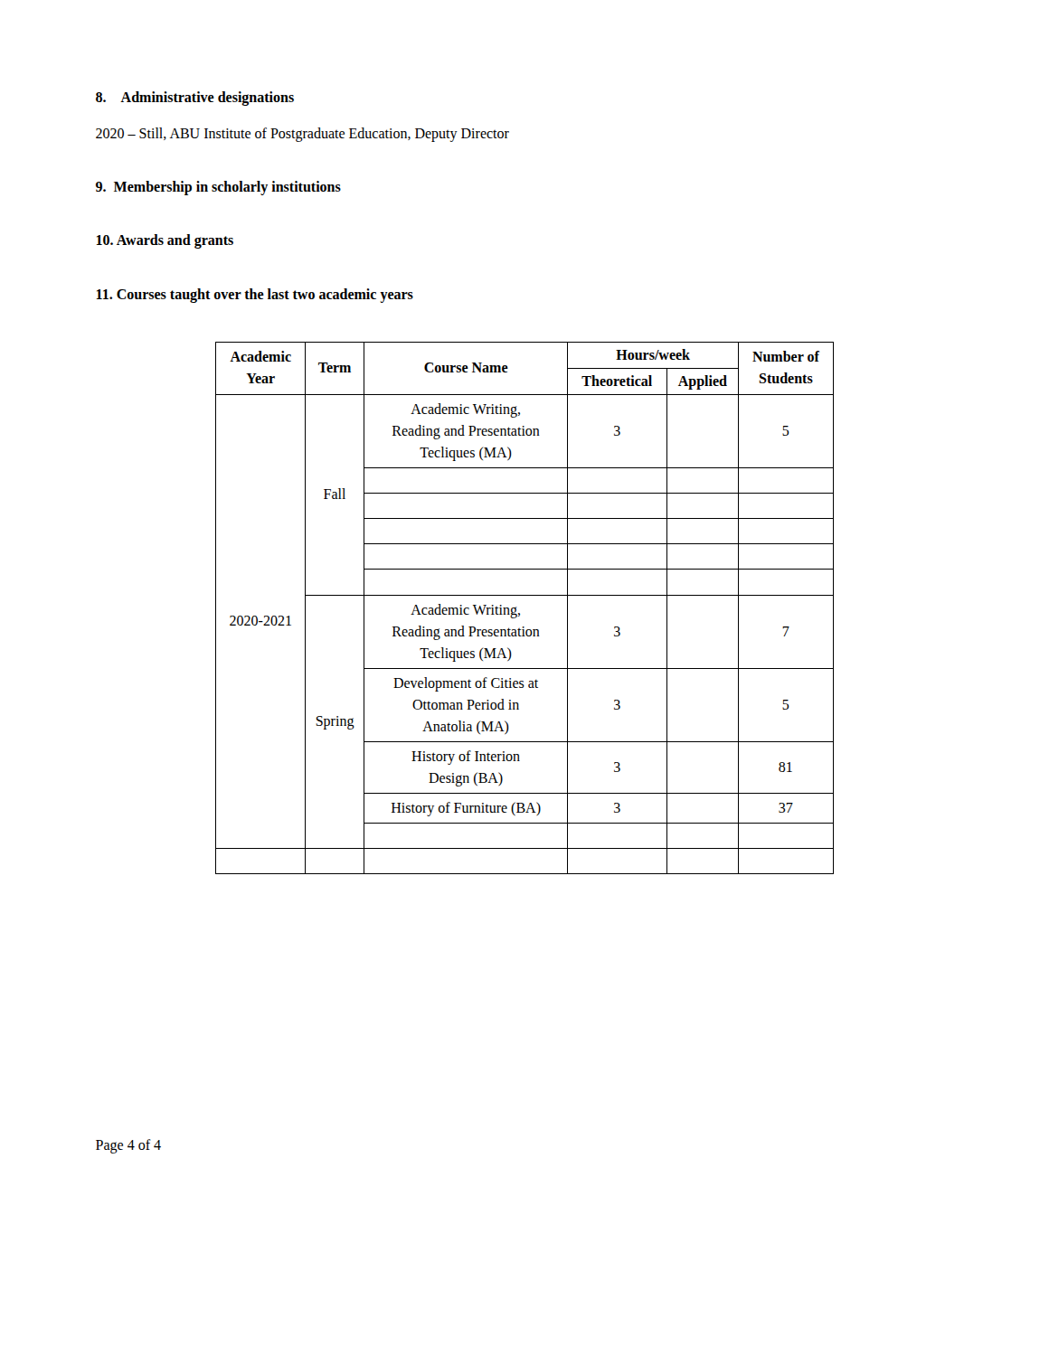8. Administrative designations
2020 – Still, ABU Institute of Postgraduate Education, Deputy Director
9. Membership in scholarly institutions
10. Awards and grants
11. Courses taught over the last two academic years
| Academic Year | Term | Course Name | Hours/week | Number of Students |
| --- | --- | --- | --- | --- |
| Theoretical | Applied |
| 2020-2021 | Fall | Academic Writing, Reading and Presentation Tecliques (MA) | 3 | | 5 |
| Spring | Academic Writing, Reading and Presentation Tecliques (MA) | 3 | | 7 |
| Development of Cities at Ottoman Period in Anatolia (MA) | 3 | | 5 |
| History of Interion Design (BA) | 3 | | 81 |
| History of Furniture (BA) | 3 | | 37 |
Page 4 of 4